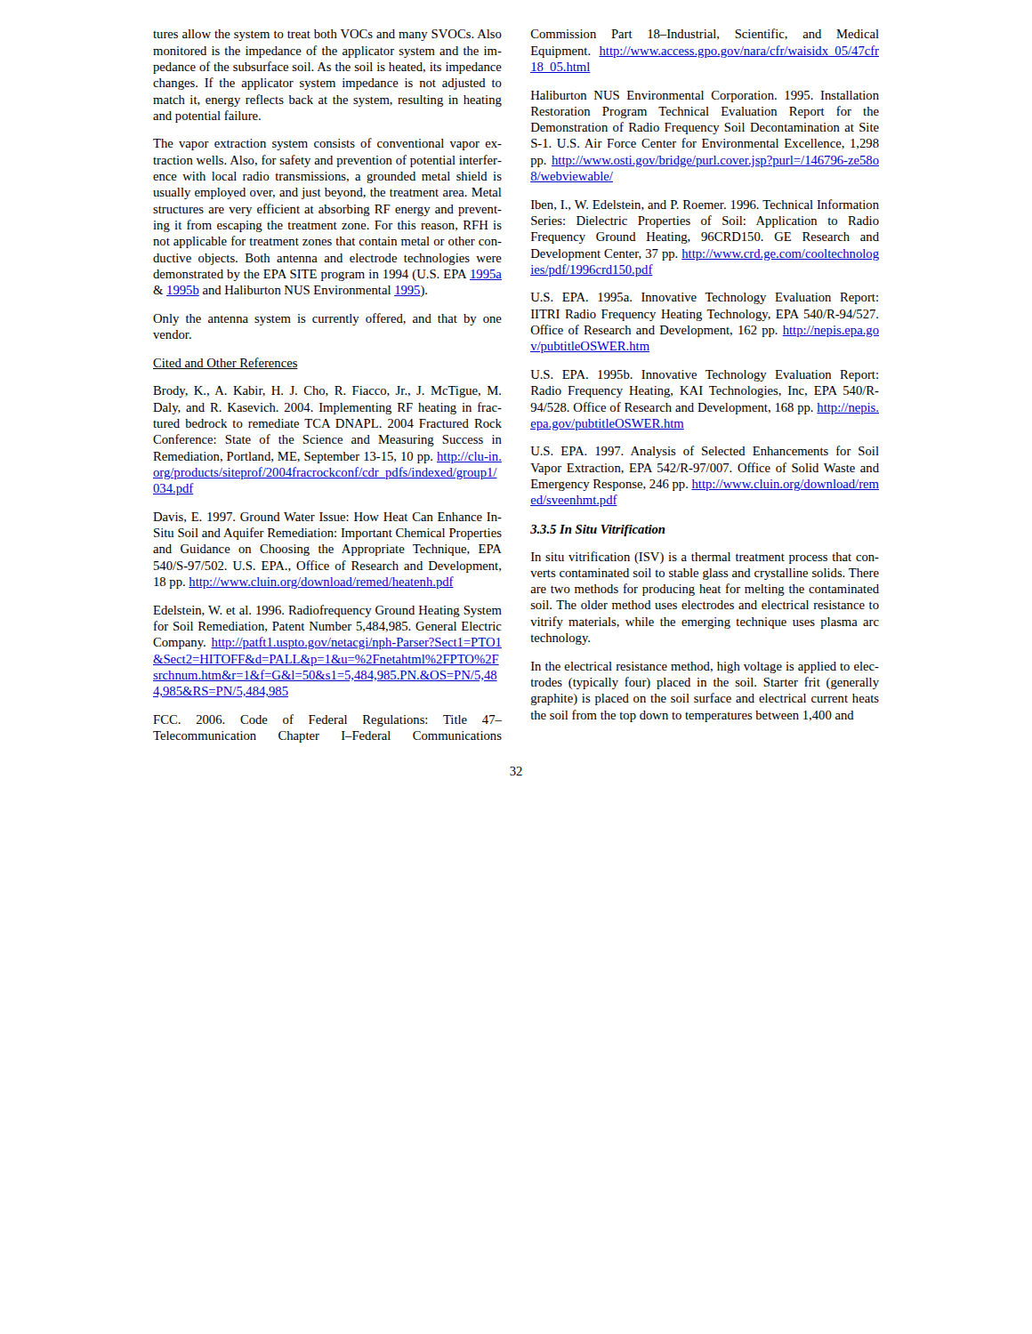tures allow the system to treat both VOCs and many SVOCs. Also monitored is the impedance of the applicator system and the impedance of the subsurface soil. As the soil is heated, its impedance changes. If the applicator system impedance is not adjusted to match it, energy reflects back at the system, resulting in heating and potential failure.
The vapor extraction system consists of conventional vapor extraction wells. Also, for safety and prevention of potential interference with local radio transmissions, a grounded metal shield is usually employed over, and just beyond, the treatment area. Metal structures are very efficient at absorbing RF energy and preventing it from escaping the treatment zone. For this reason, RFH is not applicable for treatment zones that contain metal or other conductive objects. Both antenna and electrode technologies were demonstrated by the EPA SITE program in 1994 (U.S. EPA 1995a & 1995b and Haliburton NUS Environmental 1995).
Only the antenna system is currently offered, and that by one vendor.
Cited and Other References
Brody, K., A. Kabir, H. J. Cho, R. Fiacco, Jr., J. McTigue, M. Daly, and R. Kasevich. 2004. Implementing RF heating in fractured bedrock to remediate TCA DNAPL. 2004 Fractured Rock Conference: State of the Science and Measuring Success in Remediation, Portland, ME, September 13-15, 10 pp. http://clu-in.org/products/siteprof/2004fracrockconf/cdr_pdfs/indexed/group1/034.pdf
Davis, E. 1997. Ground Water Issue: How Heat Can Enhance In-Situ Soil and Aquifer Remediation: Important Chemical Properties and Guidance on Choosing the Appropriate Technique, EPA 540/S-97/502. U.S. EPA., Office of Research and Development, 18 pp. http://www.cluin.org/download/remed/heatenh.pdf
Edelstein, W. et al. 1996. Radiofrequency Ground Heating System for Soil Remediation, Patent Number 5,484,985. General Electric Company. http://patft1.uspto.gov/netacgi/nph-Parser?Sect1=PTO1&Sect2=HITOFF&d=PALL&p=1&u=%2Fnetahtml%2FPTO%2Fsrchnum.htm&r=1&f=G&l=50&s1=5,484,985.PN.&OS=PN/5,484,985&RS=PN/5,484,985
FCC. 2006. Code of Federal Regulations: Title 47–Telecommunication Chapter I–Federal Communications Commission Part 18–Industrial, Scientific, and Medical Equipment. http://www.access.gpo.gov/nara/cfr/waisidx_05/47cfr18_05.html
Haliburton NUS Environmental Corporation. 1995. Installation Restoration Program Technical Evaluation Report for the Demonstration of Radio Frequency Soil Decontamination at Site S-1. U.S. Air Force Center for Environmental Excellence, 1,298 pp. http://www.osti.gov/bridge/purl.cover.jsp?purl=/146796-ze58o8/webviewable/
Iben, I., W. Edelstein, and P. Roemer. 1996. Technical Information Series: Dielectric Properties of Soil: Application to Radio Frequency Ground Heating, 96CRD150. GE Research and Development Center, 37 pp. http://www.crd.ge.com/cooltechnologies/pdf/1996crd150.pdf
U.S. EPA. 1995a. Innovative Technology Evaluation Report: IITRI Radio Frequency Heating Technology, EPA 540/R-94/527. Office of Research and Development, 162 pp. http://nepis.epa.gov/pubtitleOSWER.htm
U.S. EPA. 1995b. Innovative Technology Evaluation Report: Radio Frequency Heating, KAI Technologies, Inc, EPA 540/R-94/528. Office of Research and Development, 168 pp. http://nepis.epa.gov/pubtitleOSWER.htm
U.S. EPA. 1997. Analysis of Selected Enhancements for Soil Vapor Extraction, EPA 542/R-97/007. Office of Solid Waste and Emergency Response, 246 pp. http://www.cluin.org/download/remed/sveenhmt.pdf
3.3.5 In Situ Vitrification
In situ vitrification (ISV) is a thermal treatment process that converts contaminated soil to stable glass and crystalline solids. There are two methods for producing heat for melting the contaminated soil. The older method uses electrodes and electrical resistance to vitrify materials, while the emerging technique uses plasma arc technology.
In the electrical resistance method, high voltage is applied to electrodes (typically four) placed in the soil. Starter frit (generally graphite) is placed on the soil surface and electrical current heats the soil from the top down to temperatures between 1,400 and
32